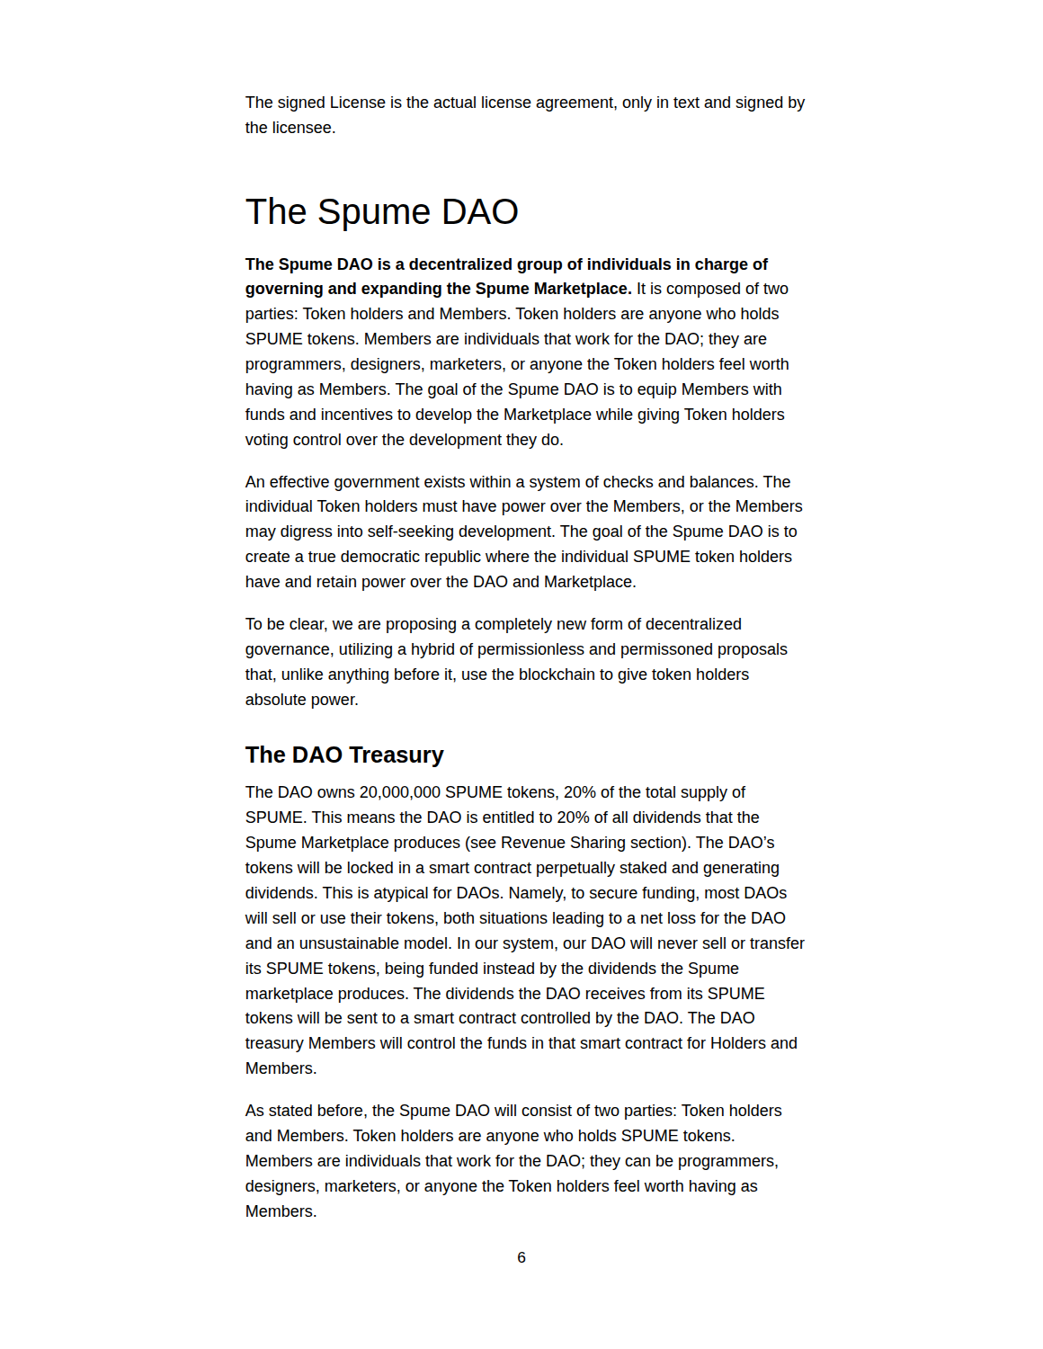The signed License is the actual license agreement, only in text and signed by the licensee.
The Spume DAO
The Spume DAO is a decentralized group of individuals in charge of governing and expanding the Spume Marketplace. It is composed of two parties: Token holders and Members. Token holders are anyone who holds SPUME tokens. Members are individuals that work for the DAO; they are programmers, designers, marketers, or anyone the Token holders feel worth having as Members. The goal of the Spume DAO is to equip Members with funds and incentives to develop the Marketplace while giving Token holders voting control over the development they do.
An effective government exists within a system of checks and balances. The individual Token holders must have power over the Members, or the Members may digress into self-seeking development. The goal of the Spume DAO is to create a true democratic republic where the individual SPUME token holders have and retain power over the DAO and Marketplace.
To be clear, we are proposing a completely new form of decentralized governance, utilizing a hybrid of permissionless and permissoned proposals that, unlike anything before it, use the blockchain to give token holders absolute power.
The DAO Treasury
The DAO owns 20,000,000 SPUME tokens, 20% of the total supply of SPUME. This means the DAO is entitled to 20% of all dividends that the Spume Marketplace produces (see Revenue Sharing section). The DAO’s tokens will be locked in a smart contract perpetually staked and generating dividends. This is atypical for DAOs. Namely, to secure funding, most DAOs will sell or use their tokens, both situations leading to a net loss for the DAO and an unsustainable model. In our system, our DAO will never sell or transfer its SPUME tokens, being funded instead by the dividends the Spume marketplace produces. The dividends the DAO receives from its SPUME tokens will be sent to a smart contract controlled by the DAO. The DAO treasury Members will control the funds in that smart contract for Holders and Members.
As stated before, the Spume DAO will consist of two parties: Token holders and Members. Token holders are anyone who holds SPUME tokens. Members are individuals that work for the DAO; they can be programmers, designers, marketers, or anyone the Token holders feel worth having as Members.
6